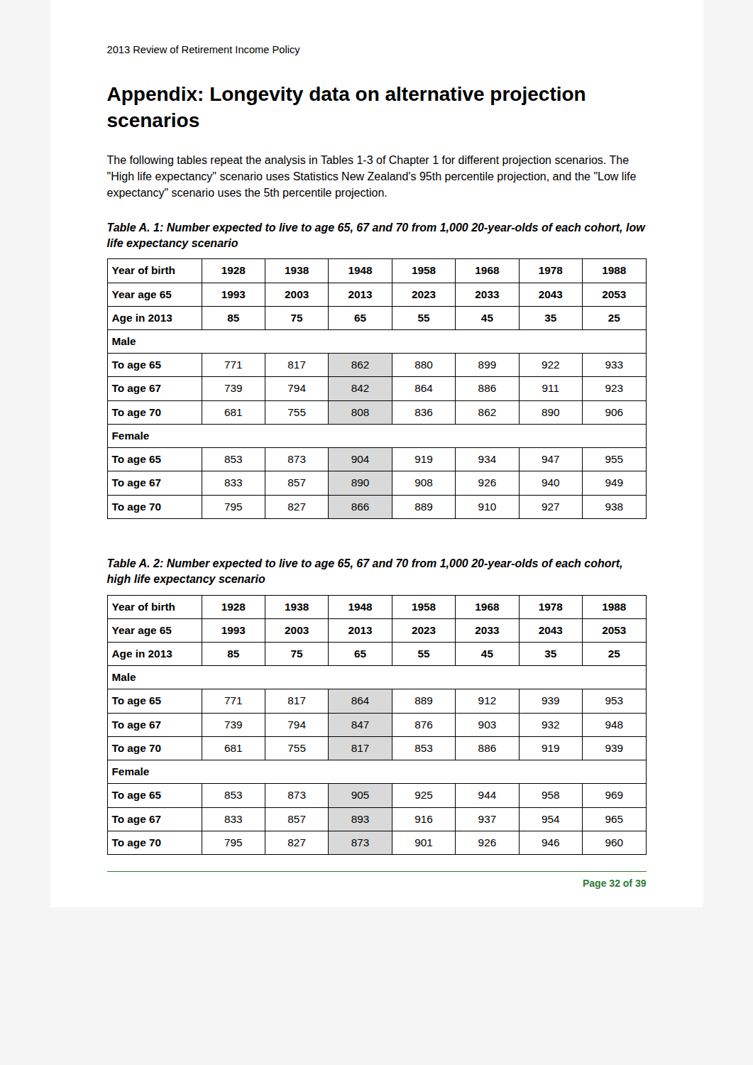2013 Review of Retirement Income Policy
Appendix: Longevity data on alternative projection scenarios
The following tables repeat the analysis in Tables 1-3 of Chapter 1 for different projection scenarios. The "High life expectancy" scenario uses Statistics New Zealand's 95th percentile projection, and the "Low life expectancy" scenario uses the 5th percentile projection.
Table A. 1: Number expected to live to age 65, 67 and 70 from 1,000 20-year-olds of each cohort, low life expectancy scenario
| Year of birth | 1928 | 1938 | 1948 | 1958 | 1968 | 1978 | 1988 |
| --- | --- | --- | --- | --- | --- | --- | --- |
| Year age 65 | 1993 | 2003 | 2013 | 2023 | 2033 | 2043 | 2053 |
| Age in 2013 | 85 | 75 | 65 | 55 | 45 | 35 | 25 |
| Male |
| To age 65 | 771 | 817 | 862 | 880 | 899 | 922 | 933 |
| To age 67 | 739 | 794 | 842 | 864 | 886 | 911 | 923 |
| To age 70 | 681 | 755 | 808 | 836 | 862 | 890 | 906 |
| Female |
| To age 65 | 853 | 873 | 904 | 919 | 934 | 947 | 955 |
| To age 67 | 833 | 857 | 890 | 908 | 926 | 940 | 949 |
| To age 70 | 795 | 827 | 866 | 889 | 910 | 927 | 938 |
Table A. 2: Number expected to live to age 65, 67 and 70 from 1,000 20-year-olds of each cohort, high life expectancy scenario
| Year of birth | 1928 | 1938 | 1948 | 1958 | 1968 | 1978 | 1988 |
| --- | --- | --- | --- | --- | --- | --- | --- |
| Year age 65 | 1993 | 2003 | 2013 | 2023 | 2033 | 2043 | 2053 |
| Age in 2013 | 85 | 75 | 65 | 55 | 45 | 35 | 25 |
| Male |
| To age 65 | 771 | 817 | 864 | 889 | 912 | 939 | 953 |
| To age 67 | 739 | 794 | 847 | 876 | 903 | 932 | 948 |
| To age 70 | 681 | 755 | 817 | 853 | 886 | 919 | 939 |
| Female |
| To age 65 | 853 | 873 | 905 | 925 | 944 | 958 | 969 |
| To age 67 | 833 | 857 | 893 | 916 | 937 | 954 | 965 |
| To age 70 | 795 | 827 | 873 | 901 | 926 | 946 | 960 |
Page 32 of 39